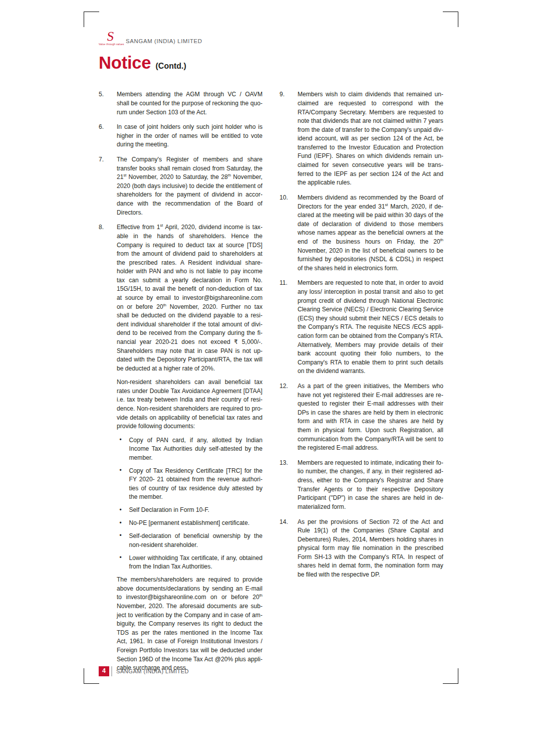S Value through values
SANGAM (INDIA) LIMITED
Notice (Contd.)
Members attending the AGM through VC / OAVM shall be counted for the purpose of reckoning the quorum under Section 103 of the Act.
In case of joint holders only such joint holder who is higher in the order of names will be entitled to vote during the meeting.
The Company's Register of members and share transfer books shall remain closed from Saturday, the 21st November, 2020 to Saturday, the 28th November, 2020 (both days inclusive) to decide the entitlement of shareholders for the payment of dividend in accordance with the recommendation of the Board of Directors.
Effective from 1st April, 2020, dividend income is taxable in the hands of shareholders. Hence the Company is required to deduct tax at source [TDS] from the amount of dividend paid to shareholders at the prescribed rates. A Resident individual shareholder with PAN and who is not liable to pay income tax can submit a yearly declaration in Form No. 15G/15H, to avail the benefit of non-deduction of tax at source by email to investor@bigshareonline.com on or before 20th November, 2020. Further no tax shall be deducted on the dividend payable to a resident individual shareholder if the total amount of dividend to be received from the Company during the financial year 2020-21 does not exceed ₹ 5,000/-. Shareholders may note that in case PAN is not updated with the Depository Participant/RTA, the tax will be deducted at a higher rate of 20%.
Non-resident shareholders can avail beneficial tax rates under Double Tax Avoidance Agreement [DTAA] i.e. tax treaty between India and their country of residence. Non-resident shareholders are required to provide details on applicability of beneficial tax rates and provide following documents:
Copy of PAN card, if any, allotted by Indian Income Tax Authorities duly self-attested by the member.
Copy of Tax Residency Certificate [TRC] for the FY 2020- 21 obtained from the revenue authorities of country of tax residence duly attested by the member.
Self Declaration in Form 10-F.
No-PE [permanent establishment] certificate.
Self-declaration of beneficial ownership by the non-resident shareholder.
Lower withholding Tax certificate, if any, obtained from the Indian Tax Authorities.
The members/shareholders are required to provide above documents/declarations by sending an E-mail to investor@bigshareonline.com on or before 20th November, 2020. The aforesaid documents are subject to verification by the Company and in case of ambiguity, the Company reserves its right to deduct the TDS as per the rates mentioned in the Income Tax Act, 1961. In case of Foreign Institutional Investors / Foreign Portfolio Investors tax will be deducted under Section 196D of the Income Tax Act @20% plus applicable surcharge and cess.
Members wish to claim dividends that remained unclaimed are requested to correspond with the RTA/Company Secretary. Members are requested to note that dividends that are not claimed within 7 years from the date of transfer to the Company's unpaid dividend account, will as per section 124 of the Act, be transferred to the Investor Education and Protection Fund (IEPF). Shares on which dividends remain unclaimed for seven consecutive years will be transferred to the IEPF as per section 124 of the Act and the applicable rules.
Members dividend as recommended by the Board of Directors for the year ended 31st March, 2020, if declared at the meeting will be paid within 30 days of the date of declaration of dividend to those members whose names appear as the beneficial owners at the end of the business hours on Friday, the 20th November, 2020 in the list of beneficial owners to be furnished by depositories (NSDL & CDSL) in respect of the shares held in electronics form.
Members are requested to note that, in order to avoid any loss/ interception in postal transit and also to get prompt credit of dividend through National Electronic Clearing Service (NECS) / Electronic Clearing Service (ECS) they should submit their NECS / ECS details to the Company's RTA. The requisite NECS /ECS application form can be obtained from the Company's RTA. Alternatively, Members may provide details of their bank account quoting their folio numbers, to the Company's RTA to enable them to print such details on the dividend warrants.
As a part of the green initiatives, the Members who have not yet registered their E-mail addresses are requested to register their E-mail addresses with their DPs in case the shares are held by them in electronic form and with RTA in case the shares are held by them in physical form. Upon such Registration, all communication from the Company/RTA will be sent to the registered E-mail address.
Members are requested to intimate, indicating their folio number, the changes, if any, in their registered address, either to the Company's Registrar and Share Transfer Agents or to their respective Depository Participant ("DP") in case the shares are held in dematerialized form.
As per the provisions of Section 72 of the Act and Rule 19(1) of the Companies (Share Capital and Debentures) Rules, 2014, Members holding shares in physical form may file nomination in the prescribed Form SH-13 with the Company's RTA. In respect of shares held in demat form, the nomination form may be filed with the respective DP.
4 SANGAM (INDIA) LIMITED